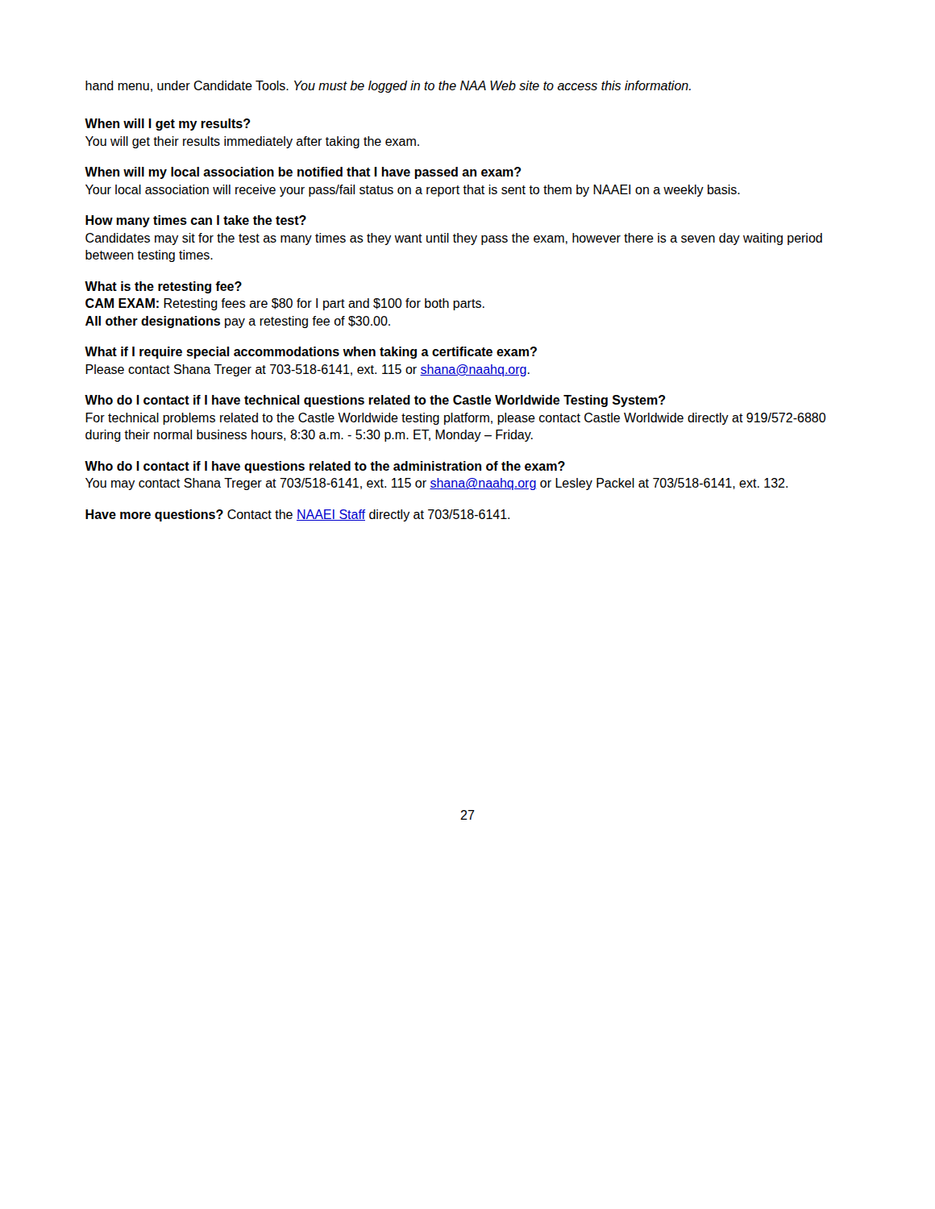hand menu, under Candidate Tools. You must be logged in to the NAA Web site to access this information.
When will I get my results?
You will get their results immediately after taking the exam.
When will my local association be notified that I have passed an exam?
Your local association will receive your pass/fail status on a report that is sent to them by NAAEI on a weekly basis.
How many times can I take the test?
Candidates may sit for the test as many times as they want until they pass the exam, however there is a seven day waiting period between testing times.
What is the retesting fee?
CAM EXAM: Retesting fees are $80 for I part and $100 for both parts.
All other designations pay a retesting fee of $30.00.
What if I require special accommodations when taking a certificate exam?
Please contact Shana Treger at 703-518-6141, ext. 115 or shana@naahq.org.
Who do I contact if I have technical questions related to the Castle Worldwide Testing System?
For technical problems related to the Castle Worldwide testing platform, please contact Castle Worldwide directly at 919/572-6880 during their normal business hours, 8:30 a.m. - 5:30 p.m. ET, Monday – Friday.
Who do I contact if I have questions related to the administration of the exam?
You may contact Shana Treger at 703/518-6141, ext. 115 or shana@naahq.org or Lesley Packel at 703/518-6141, ext. 132.
Have more questions? Contact the NAAEI Staff directly at 703/518-6141.
27